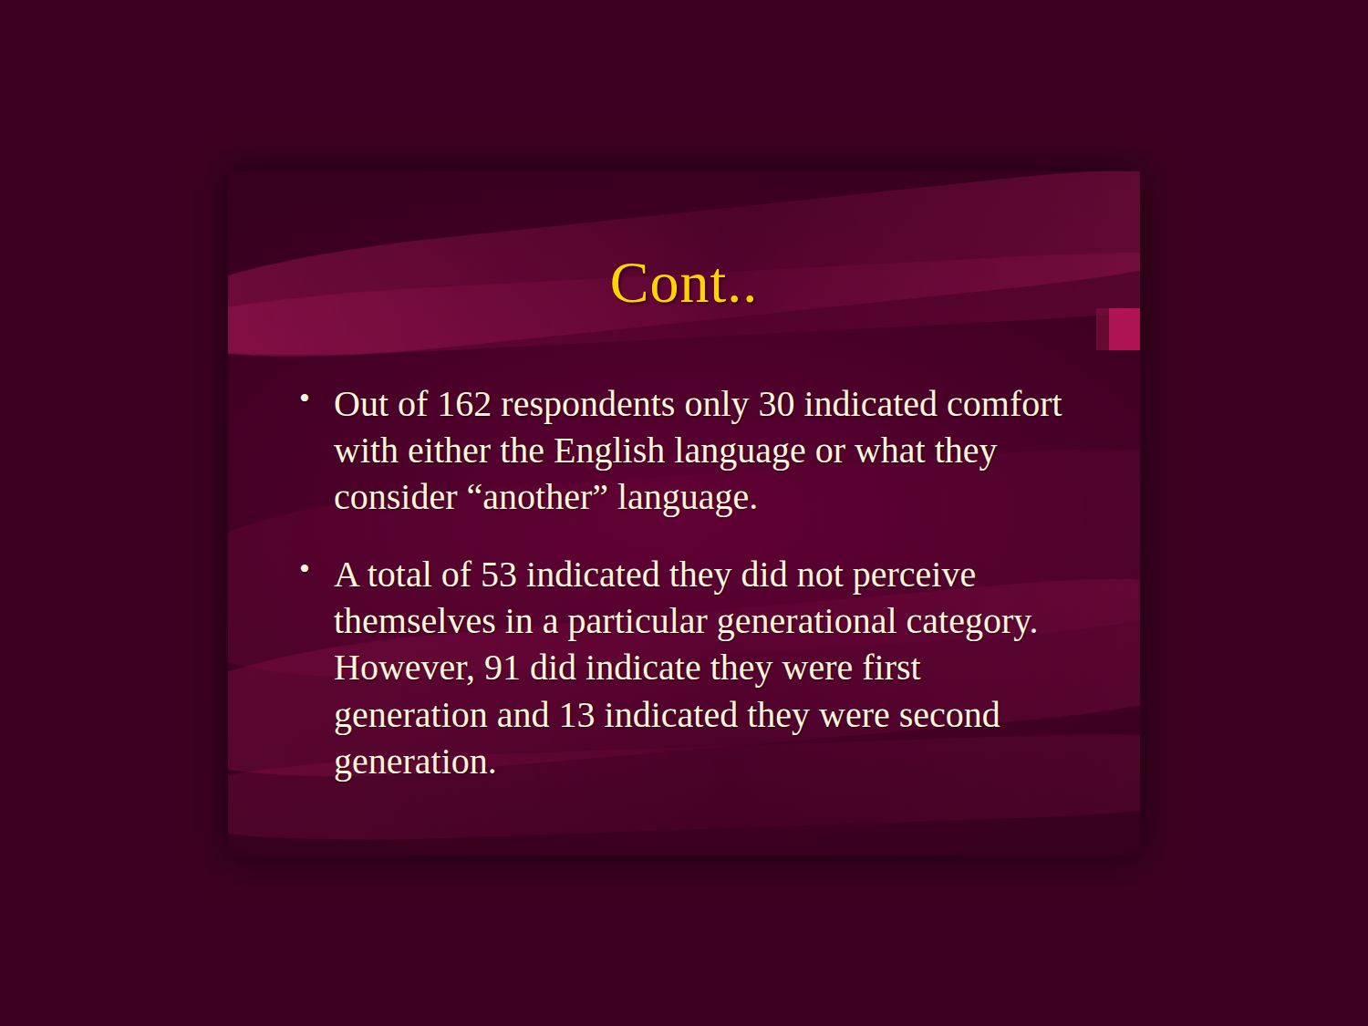Cont..
Out of 162 respondents only 30 indicated comfort with either the English language or what they consider “another” language.
A total of 53 indicated they did not perceive themselves in a particular generational category. However, 91 did indicate they were first generation and 13 indicated they were second generation.